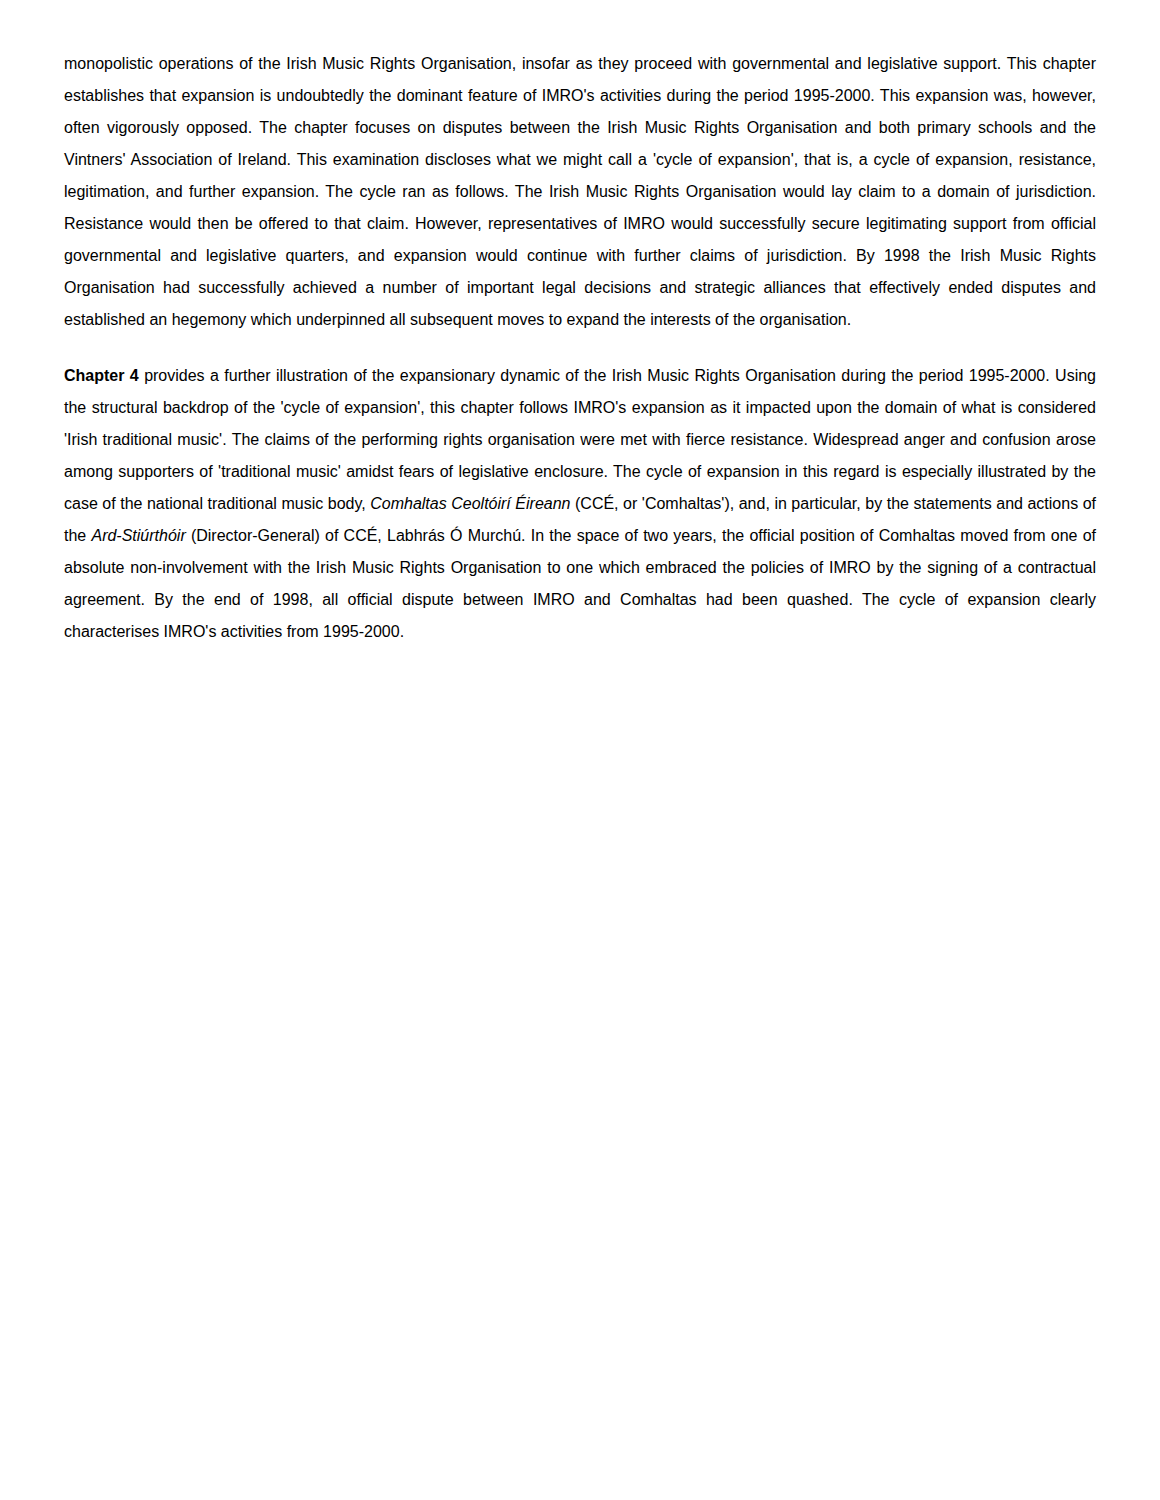monopolistic operations of the Irish Music Rights Organisation, insofar as they proceed with governmental and legislative support. This chapter establishes that expansion is undoubtedly the dominant feature of IMRO's activities during the period 1995-2000. This expansion was, however, often vigorously opposed. The chapter focuses on disputes between the Irish Music Rights Organisation and both primary schools and the Vintners' Association of Ireland. This examination discloses what we might call a 'cycle of expansion', that is, a cycle of expansion, resistance, legitimation, and further expansion. The cycle ran as follows. The Irish Music Rights Organisation would lay claim to a domain of jurisdiction. Resistance would then be offered to that claim. However, representatives of IMRO would successfully secure legitimating support from official governmental and legislative quarters, and expansion would continue with further claims of jurisdiction. By 1998 the Irish Music Rights Organisation had successfully achieved a number of important legal decisions and strategic alliances that effectively ended disputes and established an hegemony which underpinned all subsequent moves to expand the interests of the organisation.
Chapter 4 provides a further illustration of the expansionary dynamic of the Irish Music Rights Organisation during the period 1995-2000. Using the structural backdrop of the 'cycle of expansion', this chapter follows IMRO's expansion as it impacted upon the domain of what is considered 'Irish traditional music'. The claims of the performing rights organisation were met with fierce resistance. Widespread anger and confusion arose among supporters of 'traditional music' amidst fears of legislative enclosure. The cycle of expansion in this regard is especially illustrated by the case of the national traditional music body, Comhaltas Ceoltóirí Éireann (CCÉ, or 'Comhaltas'), and, in particular, by the statements and actions of the Ard-Stiúrthóir (Director-General) of CCÉ, Labhrás Ó Murchú. In the space of two years, the official position of Comhaltas moved from one of absolute non-involvement with the Irish Music Rights Organisation to one which embraced the policies of IMRO by the signing of a contractual agreement. By the end of 1998, all official dispute between IMRO and Comhaltas had been quashed. The cycle of expansion clearly characterises IMRO's activities from 1995-2000.